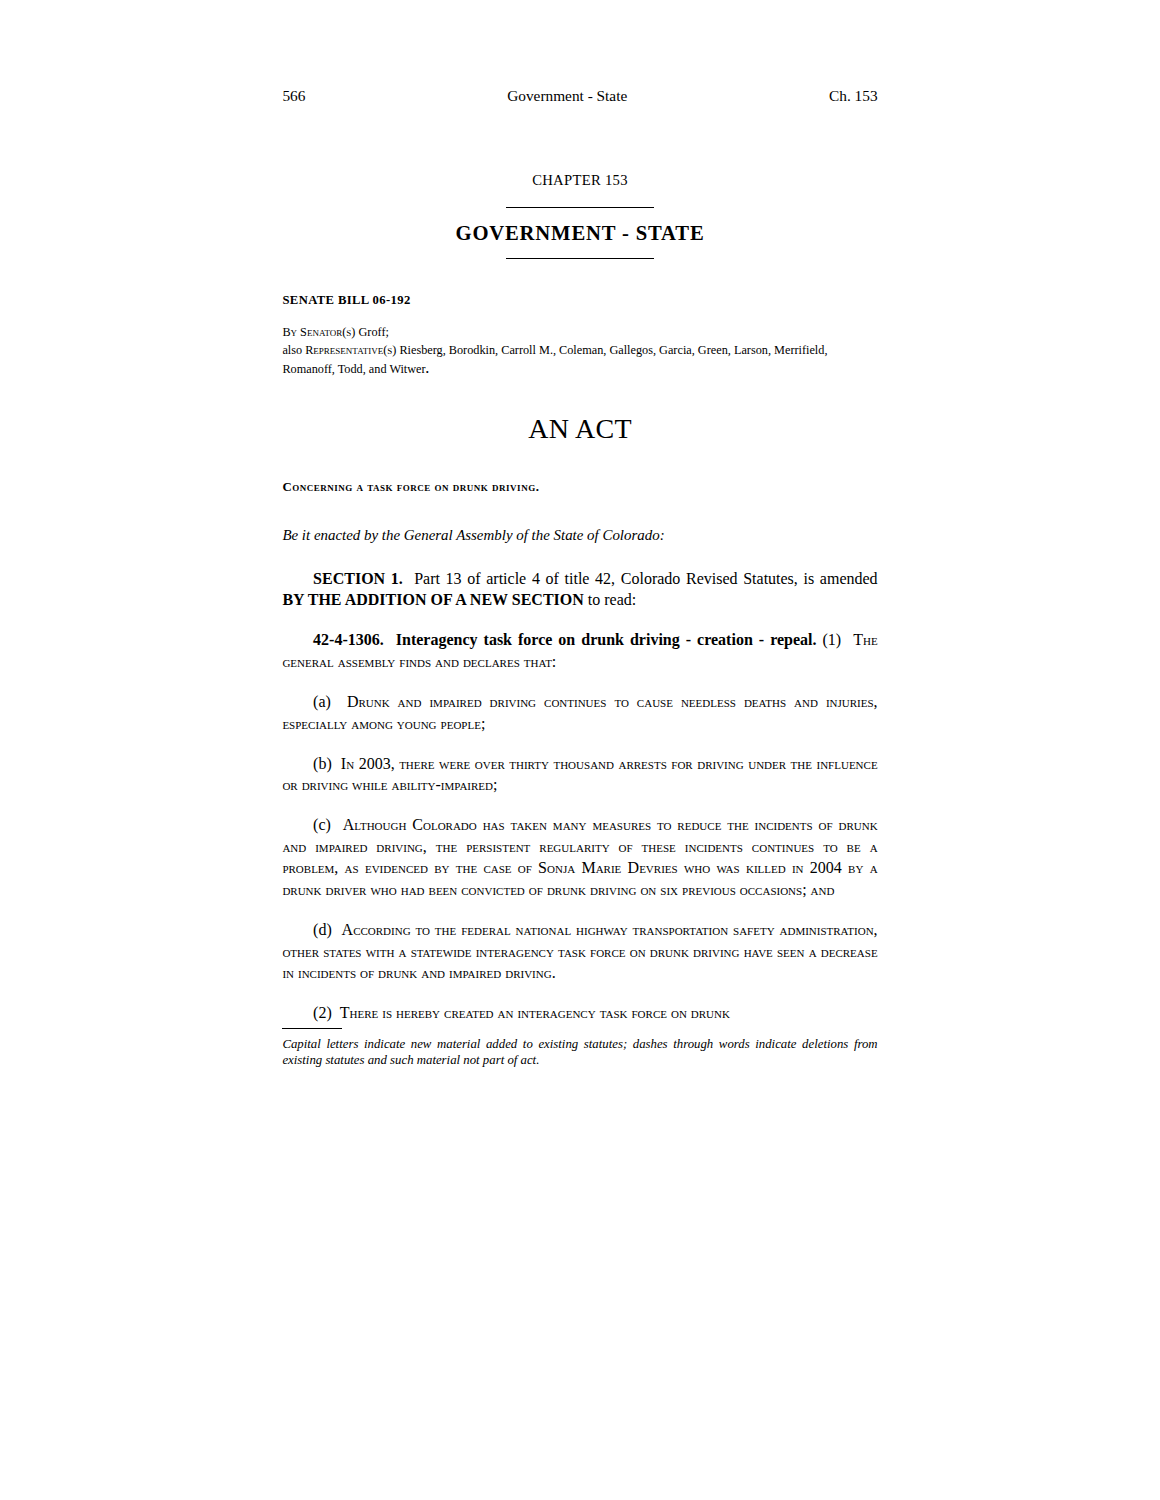566 Government - State Ch. 153
CHAPTER 153
GOVERNMENT - STATE
SENATE BILL 06-192
By Senator(s) Groff;
also Representative(s) Riesberg, Borodkin, Carroll M., Coleman, Gallegos, Garcia, Green, Larson, Merrifield, Romanoff, Todd, and Witwer.
AN ACT
Concerning a task force on drunk driving.
Be it enacted by the General Assembly of the State of Colorado:
SECTION 1. Part 13 of article 4 of title 42, Colorado Revised Statutes, is amended BY THE ADDITION OF A NEW SECTION to read:
42-4-1306. Interagency task force on drunk driving - creation - repeal. (1) The general assembly finds and declares that:
(a) Drunk and impaired driving continues to cause needless deaths and injuries, especially among young people;
(b) In 2003, there were over thirty thousand arrests for driving under the influence or driving while ability-impaired;
(c) Although Colorado has taken many measures to reduce the incidents of drunk and impaired driving, the persistent regularity of these incidents continues to be a problem, as evidenced by the case of Sonja Marie Devries who was killed in 2004 by a drunk driver who had been convicted of drunk driving on six previous occasions; and
(d) According to the federal national highway transportation safety administration, other states with a statewide interagency task force on drunk driving have seen a decrease in incidents of drunk and impaired driving.
(2) There is hereby created an interagency task force on drunk
Capital letters indicate new material added to existing statutes; dashes through words indicate deletions from existing statutes and such material not part of act.